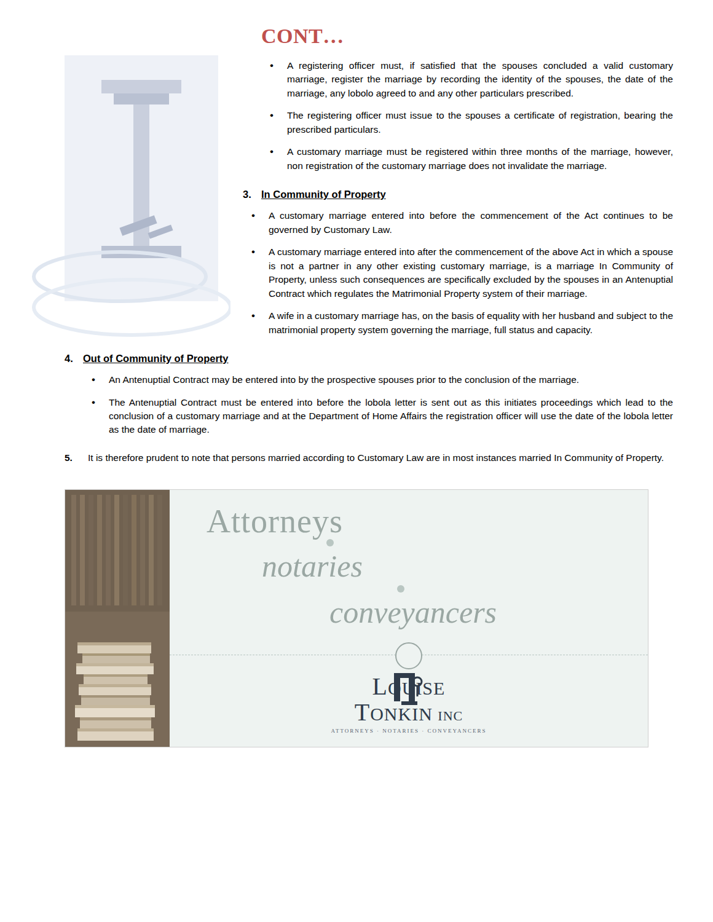CONT…
A registering officer must, if satisfied that the spouses concluded a valid customary marriage, register the marriage by recording the identity of the spouses, the date of the marriage, any lobolo agreed to and any other particulars prescribed.
The registering officer must issue to the spouses a certificate of registration, bearing the prescribed particulars.
A customary marriage must be registered within three months of the marriage, however, non registration of the customary marriage does not invalidate the marriage.
3. In Community of Property
A customary marriage entered into before the commencement of the Act continues to be governed by Customary Law.
A customary marriage entered into after the commencement of the above Act in which a spouse is not a partner in any other existing customary marriage, is a marriage In Community of Property, unless such consequences are specifically excluded by the spouses in an Antenuptial Contract which regulates the Matrimonial Property system of their marriage.
A wife in a customary marriage has, on the basis of equality with her husband and subject to the matrimonial property system governing the marriage, full status and capacity.
4. Out of Community of Property
An Antenuptial Contract may be entered into by the prospective spouses prior to the conclusion of the marriage.
The Antenuptial Contract must be entered into before the lobola letter is sent out as this initiates proceedings which lead to the conclusion of a customary marriage and at the Department of Home Affairs the registration officer will use the date of the lobola letter as the date of marriage.
5.
It is therefore prudent to note that persons married according to Customary Law are in most instances married In Community of Property.
Attorneys notaries conveyancers
LOUISE
TONKIN INC
ATTORNEYS · NOTARIES · CONVEYANCERS